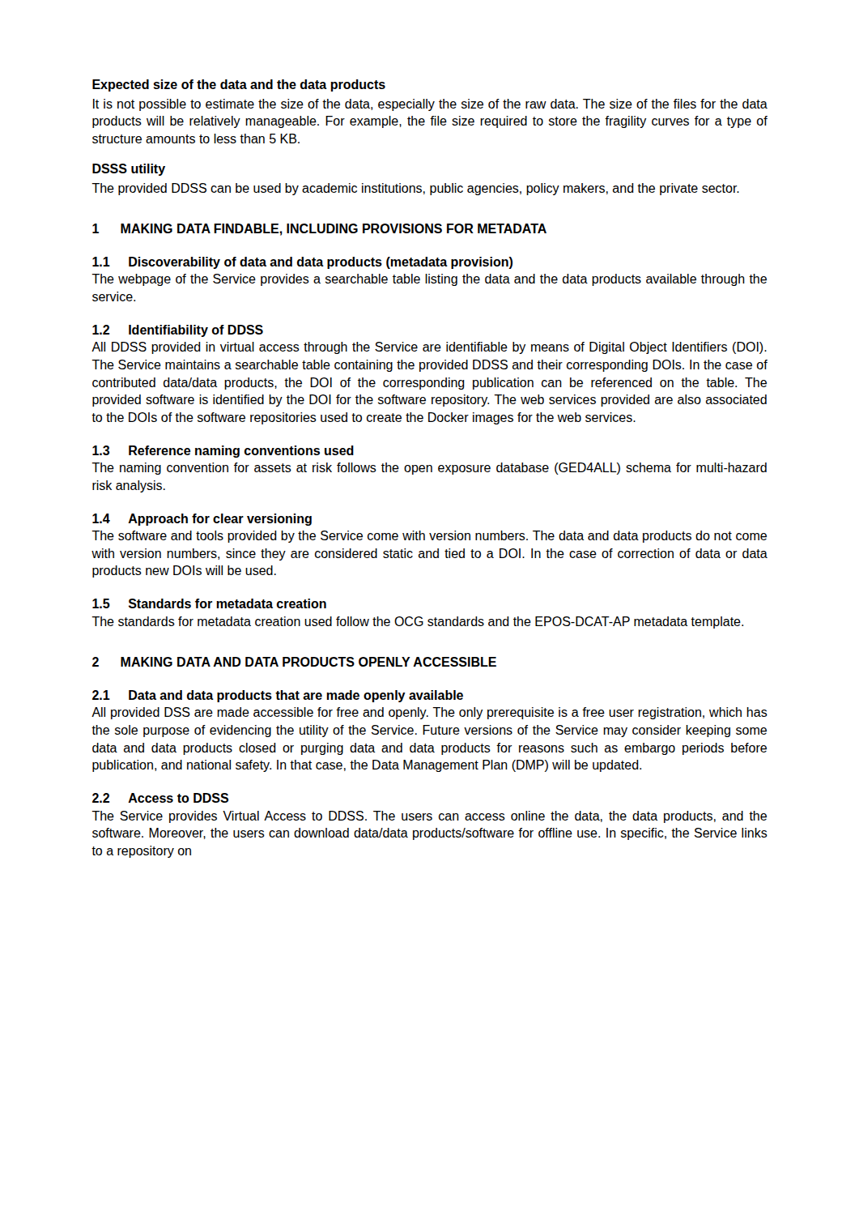Expected size of the data and the data products
It is not possible to estimate the size of the data, especially the size of the raw data. The size of the files for the data products will be relatively manageable. For example, the file size required to store the fragility curves for a type of structure amounts to less than 5 KB.
DSSS utility
The provided DDSS can be used by academic institutions, public agencies, policy makers, and the private sector.
1 MAKING DATA FINDABLE, INCLUDING PROVISIONS FOR METADATA
1.1 Discoverability of data and data products (metadata provision)
The webpage of the Service provides a searchable table listing the data and the data products available through the service.
1.2 Identifiability of DDSS
All DDSS provided in virtual access through the Service are identifiable by means of Digital Object Identifiers (DOI). The Service maintains a searchable table containing the provided DDSS and their corresponding DOIs. In the case of contributed data/data products, the DOI of the corresponding publication can be referenced on the table. The provided software is identified by the DOI for the software repository. The web services provided are also associated to the DOIs of the software repositories used to create the Docker images for the web services.
1.3 Reference naming conventions used
The naming convention for assets at risk follows the open exposure database (GED4ALL) schema for multi-hazard risk analysis.
1.4 Approach for clear versioning
The software and tools provided by the Service come with version numbers. The data and data products do not come with version numbers, since they are considered static and tied to a DOI. In the case of correction of data or data products new DOIs will be used.
1.5 Standards for metadata creation
The standards for metadata creation used follow the OCG standards and the EPOS-DCAT-AP metadata template.
2 MAKING DATA AND DATA PRODUCTS OPENLY ACCESSIBLE
2.1 Data and data products that are made openly available
All provided DSS are made accessible for free and openly. The only prerequisite is a free user registration, which has the sole purpose of evidencing the utility of the Service. Future versions of the Service may consider keeping some data and data products closed or purging data and data products for reasons such as embargo periods before publication, and national safety. In that case, the Data Management Plan (DMP) will be updated.
2.2 Access to DDSS
The Service provides Virtual Access to DDSS. The users can access online the data, the data products, and the software. Moreover, the users can download data/data products/software for offline use. In specific, the Service links to a repository on